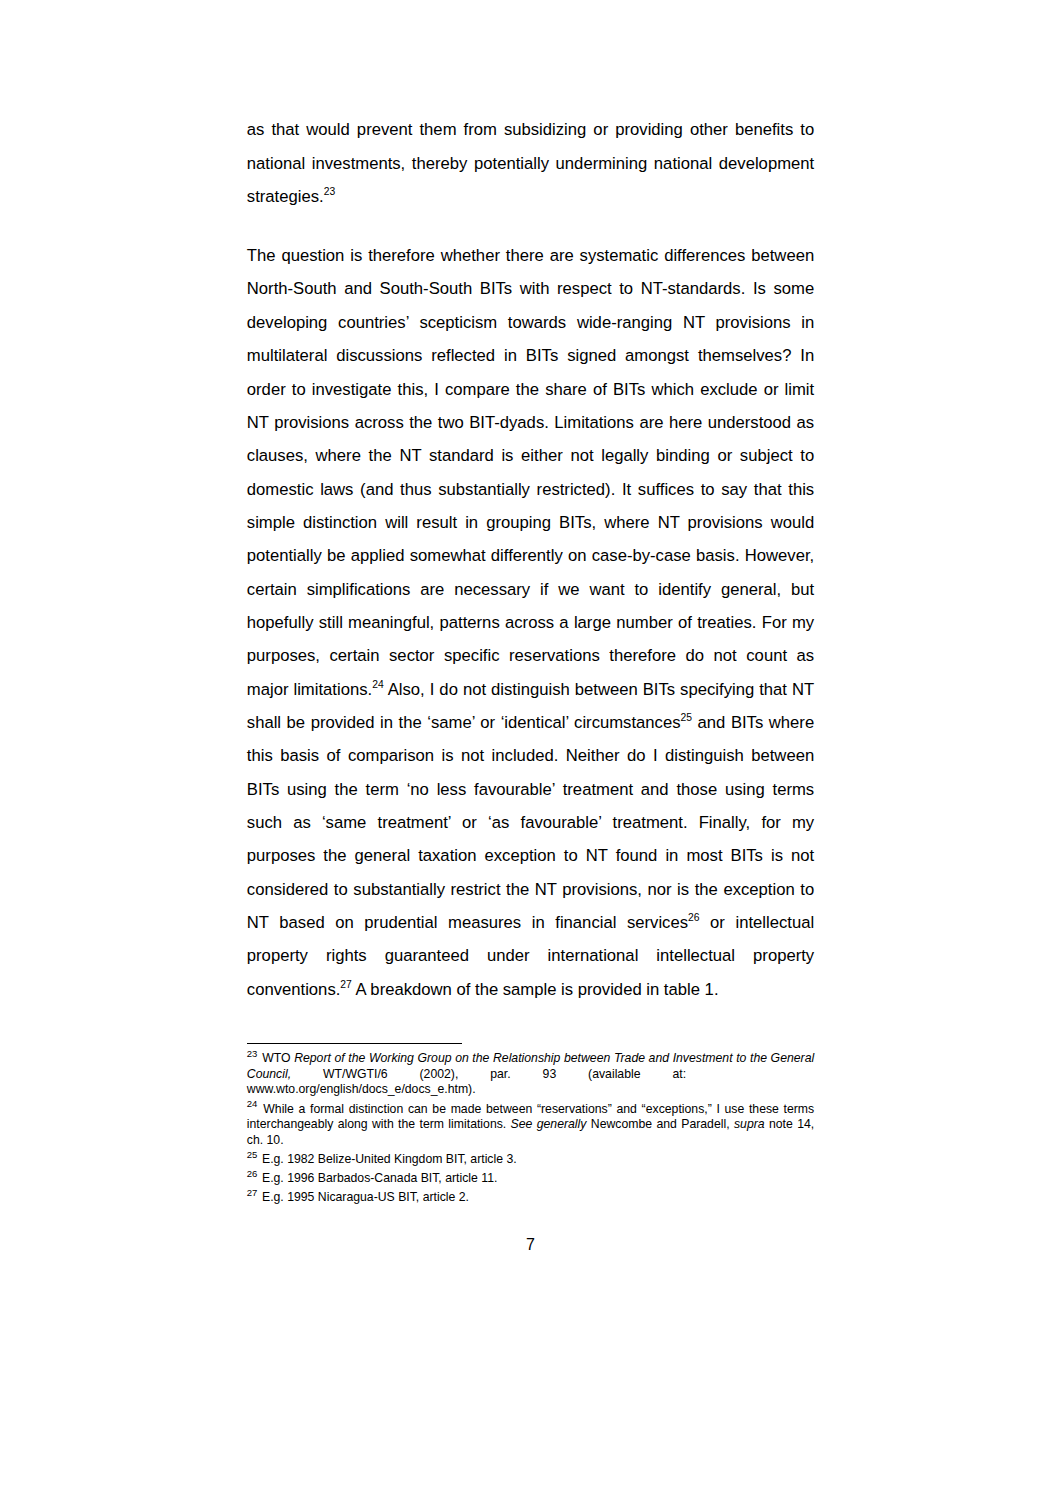as that would prevent them from subsidizing or providing other benefits to national investments, thereby potentially undermining national development strategies.23
The question is therefore whether there are systematic differences between North-South and South-South BITs with respect to NT-standards. Is some developing countries’ scepticism towards wide-ranging NT provisions in multilateral discussions reflected in BITs signed amongst themselves? In order to investigate this, I compare the share of BITs which exclude or limit NT provisions across the two BIT-dyads. Limitations are here understood as clauses, where the NT standard is either not legally binding or subject to domestic laws (and thus substantially restricted). It suffices to say that this simple distinction will result in grouping BITs, where NT provisions would potentially be applied somewhat differently on case-by-case basis. However, certain simplifications are necessary if we want to identify general, but hopefully still meaningful, patterns across a large number of treaties. For my purposes, certain sector specific reservations therefore do not count as major limitations.24 Also, I do not distinguish between BITs specifying that NT shall be provided in the ‘same’ or ‘identical’ circumstances25 and BITs where this basis of comparison is not included. Neither do I distinguish between BITs using the term ‘no less favourable’ treatment and those using terms such as ‘same treatment’ or ‘as favourable’ treatment. Finally, for my purposes the general taxation exception to NT found in most BITs is not considered to substantially restrict the NT provisions, nor is the exception to NT based on prudential measures in financial services26 or intellectual property rights guaranteed under international intellectual property conventions.27 A breakdown of the sample is provided in table 1.
23 WTO Report of the Working Group on the Relationship between Trade and Investment to the General Council, WT/WGTI/6 (2002), par. 93 (available at: www.wto.org/english/docs_e/docs_e.htm).
24 While a formal distinction can be made between “reservations” and “exceptions,” I use these terms interchangeably along with the term limitations. See generally Newcombe and Paradell, supra note 14, ch. 10.
25 E.g. 1982 Belize-United Kingdom BIT, article 3.
26 E.g. 1996 Barbados-Canada BIT, article 11.
27 E.g. 1995 Nicaragua-US BIT, article 2.
7